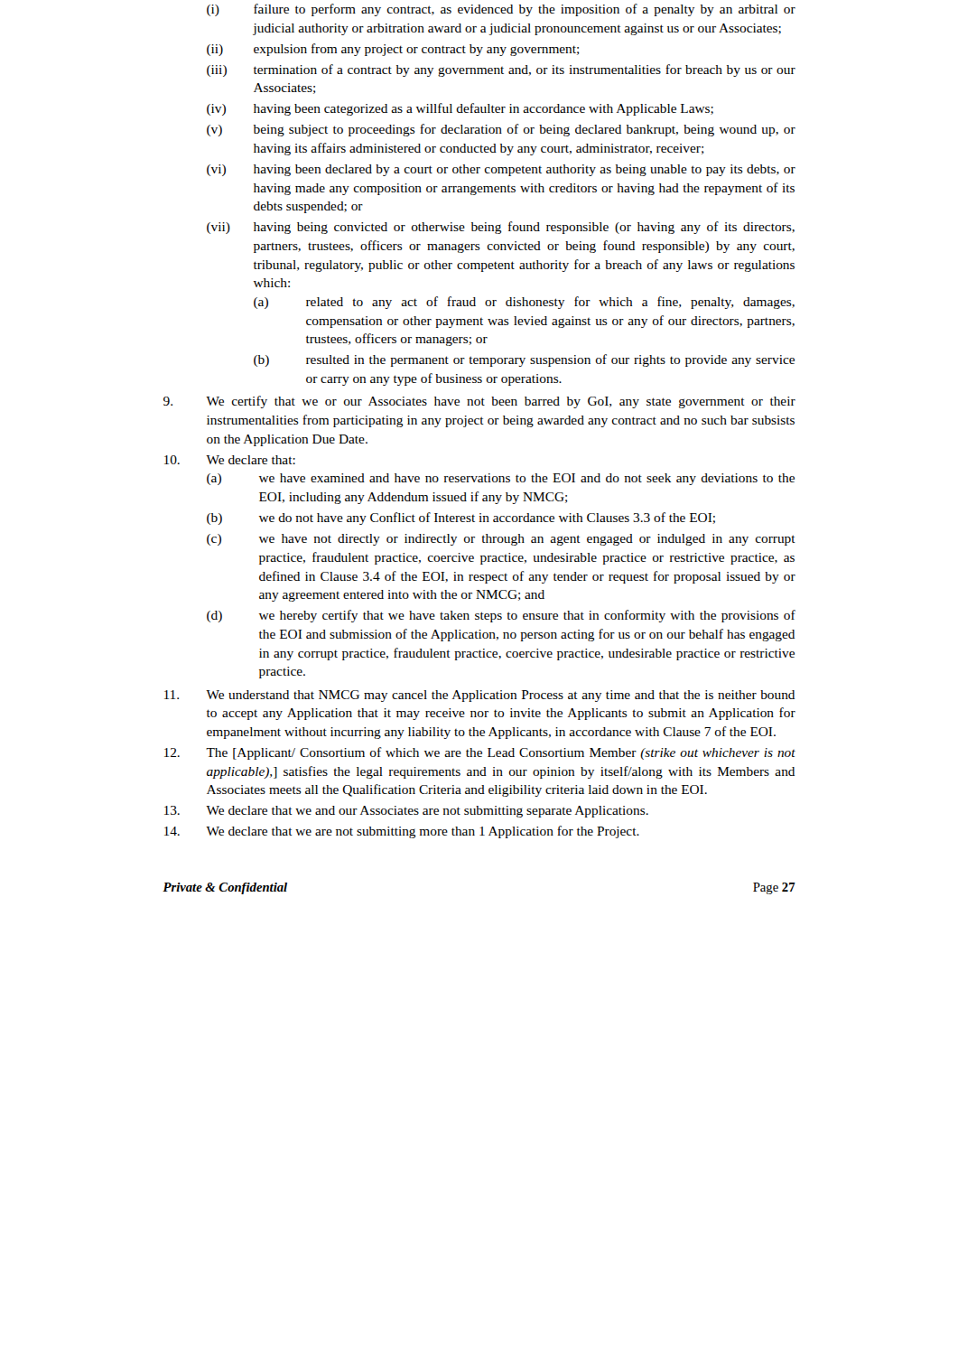(i) failure to perform any contract, as evidenced by the imposition of a penalty by an arbitral or judicial authority or arbitration award or a judicial pronouncement against us or our Associates;
(ii) expulsion from any project or contract by any government;
(iii) termination of a contract by any government and, or its instrumentalities for breach by us or our Associates;
(iv) having been categorized as a willful defaulter in accordance with Applicable Laws;
(v) being subject to proceedings for declaration of or being declared bankrupt, being wound up, or having its affairs administered or conducted by any court, administrator, receiver;
(vi) having been declared by a court or other competent authority as being unable to pay its debts, or having made any composition or arrangements with creditors or having had the repayment of its debts suspended; or
(vii) having being convicted or otherwise being found responsible (or having any of its directors, partners, trustees, officers or managers convicted or being found responsible) by any court, tribunal, regulatory, public or other competent authority for a breach of any laws or regulations which:
(a) related to any act of fraud or dishonesty for which a fine, penalty, damages, compensation or other payment was levied against us or any of our directors, partners, trustees, officers or managers; or
(b) resulted in the permanent or temporary suspension of our rights to provide any service or carry on any type of business or operations.
9. We certify that we or our Associates have not been barred by GoI, any state government or their instrumentalities from participating in any project or being awarded any contract and no such bar subsists on the Application Due Date.
10. We declare that:
(a) we have examined and have no reservations to the EOI and do not seek any deviations to the EOI, including any Addendum issued if any by NMCG;
(b) we do not have any Conflict of Interest in accordance with Clauses 3.3 of the EOI;
(c) we have not directly or indirectly or through an agent engaged or indulged in any corrupt practice, fraudulent practice, coercive practice, undesirable practice or restrictive practice, as defined in Clause 3.4 of the EOI, in respect of any tender or request for proposal issued by or any agreement entered into with the or NMCG; and
(d) we hereby certify that we have taken steps to ensure that in conformity with the provisions of the EOI and submission of the Application, no person acting for us or on our behalf has engaged in any corrupt practice, fraudulent practice, coercive practice, undesirable practice or restrictive practice.
11. We understand that NMCG may cancel the Application Process at any time and that the is neither bound to accept any Application that it may receive nor to invite the Applicants to submit an Application for empanelment without incurring any liability to the Applicants, in accordance with Clause 7 of the EOI.
12. The [Applicant/ Consortium of which we are the Lead Consortium Member (strike out whichever is not applicable),] satisfies the legal requirements and in our opinion by itself/along with its Members and Associates meets all the Qualification Criteria and eligibility criteria laid down in the EOI.
13. We declare that we and our Associates are not submitting separate Applications.
14. We declare that we are not submitting more than 1 Application for the Project.
Private & Confidential Page 27